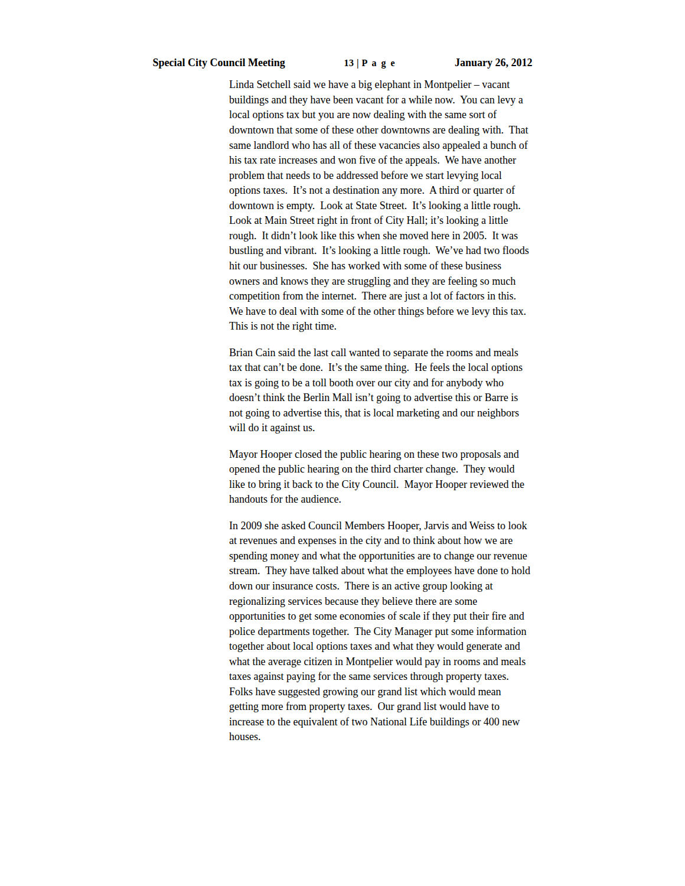Special City Council Meeting 13 | P a g e January 26, 2012
Linda Setchell said we have a big elephant in Montpelier – vacant buildings and they have been vacant for a while now. You can levy a local options tax but you are now dealing with the same sort of downtown that some of these other downtowns are dealing with. That same landlord who has all of these vacancies also appealed a bunch of his tax rate increases and won five of the appeals. We have another problem that needs to be addressed before we start levying local options taxes. It’s not a destination any more. A third or quarter of downtown is empty. Look at State Street. It’s looking a little rough. Look at Main Street right in front of City Hall; it’s looking a little rough. It didn’t look like this when she moved here in 2005. It was bustling and vibrant. It’s looking a little rough. We’ve had two floods hit our businesses. She has worked with some of these business owners and knows they are struggling and they are feeling so much competition from the internet. There are just a lot of factors in this. We have to deal with some of the other things before we levy this tax. This is not the right time.
Brian Cain said the last call wanted to separate the rooms and meals tax that can’t be done. It’s the same thing. He feels the local options tax is going to be a toll booth over our city and for anybody who doesn’t think the Berlin Mall isn’t going to advertise this or Barre is not going to advertise this, that is local marketing and our neighbors will do it against us.
Mayor Hooper closed the public hearing on these two proposals and opened the public hearing on the third charter change. They would like to bring it back to the City Council. Mayor Hooper reviewed the handouts for the audience.
In 2009 she asked Council Members Hooper, Jarvis and Weiss to look at revenues and expenses in the city and to think about how we are spending money and what the opportunities are to change our revenue stream. They have talked about what the employees have done to hold down our insurance costs. There is an active group looking at regionalizing services because they believe there are some opportunities to get some economies of scale if they put their fire and police departments together. The City Manager put some information together about local options taxes and what they would generate and what the average citizen in Montpelier would pay in rooms and meals taxes against paying for the same services through property taxes. Folks have suggested growing our grand list which would mean getting more from property taxes. Our grand list would have to increase to the equivalent of two National Life buildings or 400 new houses.